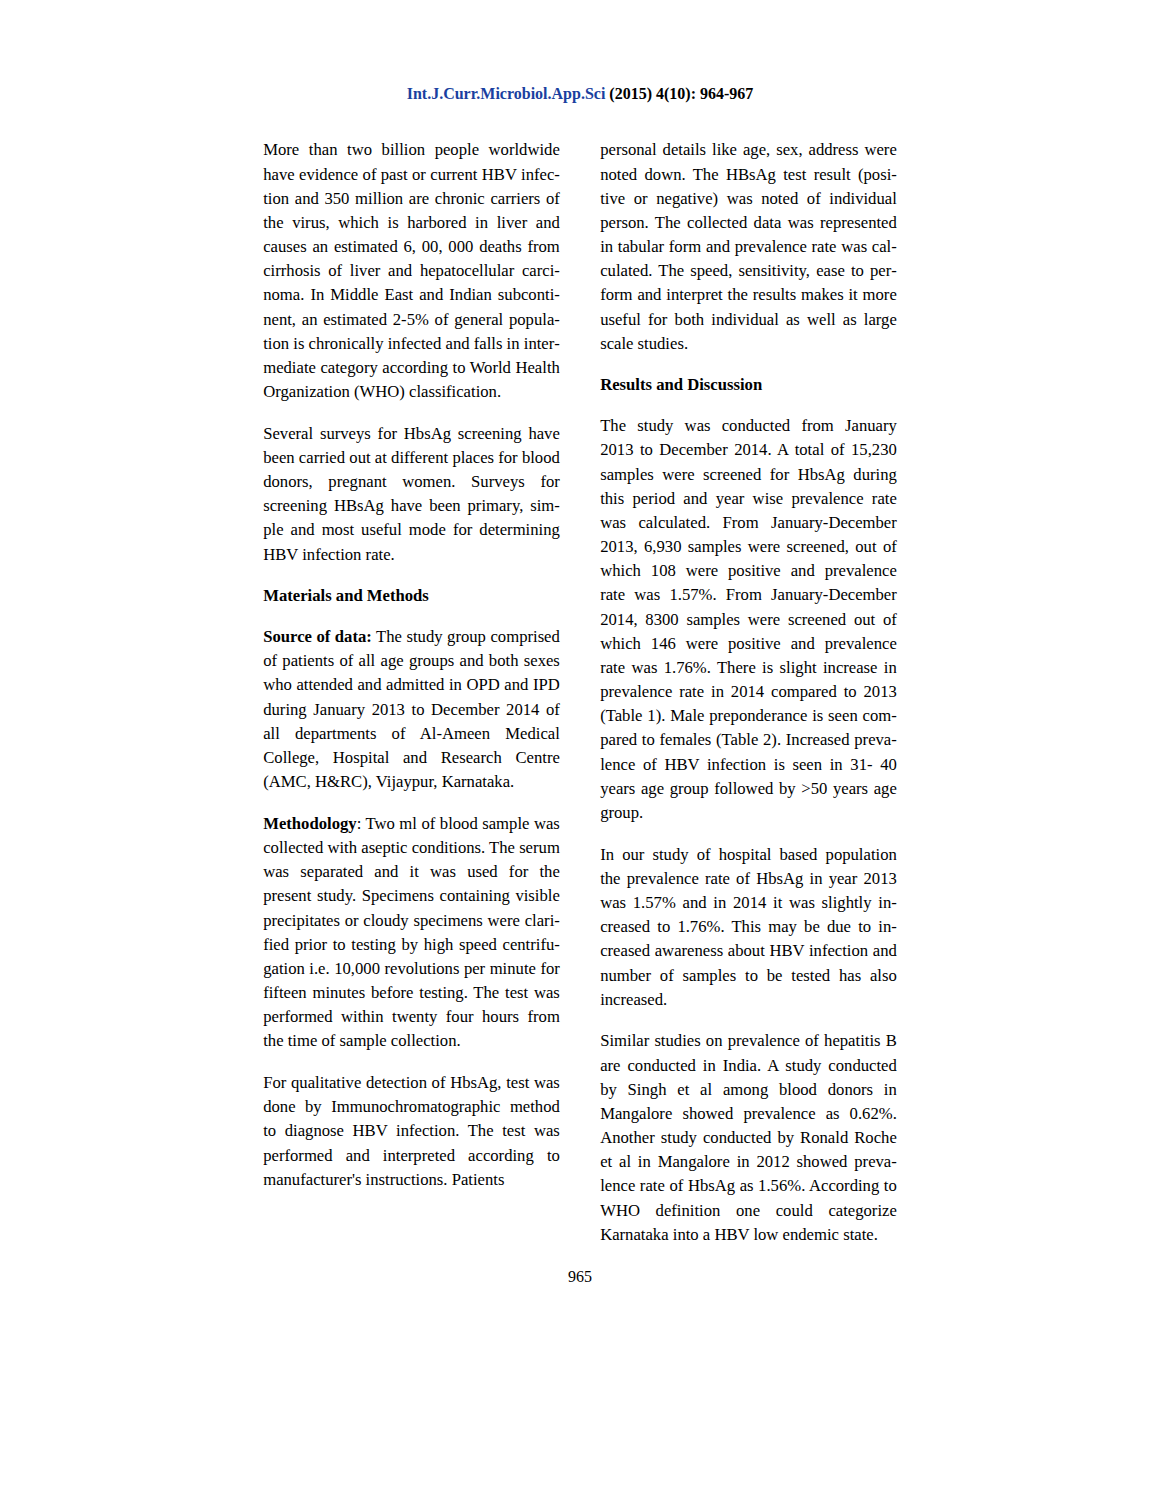Int.J.Curr.Microbiol.App.Sci (2015) 4(10): 964-967
More than two billion people worldwide have evidence of past or current HBV infection and 350 million are chronic carriers of the virus, which is harbored in liver and causes an estimated 6, 00, 000 deaths from cirrhosis of liver and hepatocellular carcinoma. In Middle East and Indian subcontinent, an estimated 2-5% of general population is chronically infected and falls in intermediate category according to World Health Organization (WHO) classification.
Several surveys for HbsAg screening have been carried out at different places for blood donors, pregnant women. Surveys for screening HBsAg have been primary, simple and most useful mode for determining HBV infection rate.
Materials and Methods
Source of data: The study group comprised of patients of all age groups and both sexes who attended and admitted in OPD and IPD during January 2013 to December 2014 of all departments of Al-Ameen Medical College, Hospital and Research Centre (AMC, H&RC), Vijaypur, Karnataka.
Methodology: Two ml of blood sample was collected with aseptic conditions. The serum was separated and it was used for the present study. Specimens containing visible precipitates or cloudy specimens were clarified prior to testing by high speed centrifugation i.e. 10,000 revolutions per minute for fifteen minutes before testing. The test was performed within twenty four hours from the time of sample collection.
For qualitative detection of HbsAg, test was done by Immunochromatographic method to diagnose HBV infection. The test was performed and interpreted according to manufacturer's instructions. Patients
personal details like age, sex, address were noted down. The HBsAg test result (positive or negative) was noted of individual person. The collected data was represented in tabular form and prevalence rate was calculated. The speed, sensitivity, ease to perform and interpret the results makes it more useful for both individual as well as large scale studies.
Results and Discussion
The study was conducted from January 2013 to December 2014. A total of 15,230 samples were screened for HbsAg during this period and year wise prevalence rate was calculated. From January-December 2013, 6,930 samples were screened, out of which 108 were positive and prevalence rate was 1.57%. From January-December 2014, 8300 samples were screened out of which 146 were positive and prevalence rate was 1.76%. There is slight increase in prevalence rate in 2014 compared to 2013 (Table 1). Male preponderance is seen compared to females (Table 2). Increased prevalence of HBV infection is seen in 31- 40 years age group followed by >50 years age group.
In our study of hospital based population the prevalence rate of HbsAg in year 2013 was 1.57% and in 2014 it was slightly increased to 1.76%. This may be due to increased awareness about HBV infection and number of samples to be tested has also increased.
Similar studies on prevalence of hepatitis B are conducted in India. A study conducted by Singh et al among blood donors in Mangalore showed prevalence as 0.62%. Another study conducted by Ronald Roche et al in Mangalore in 2012 showed prevalence rate of HbsAg as 1.56%. According to WHO definition one could categorize Karnataka into a HBV low endemic state.
965